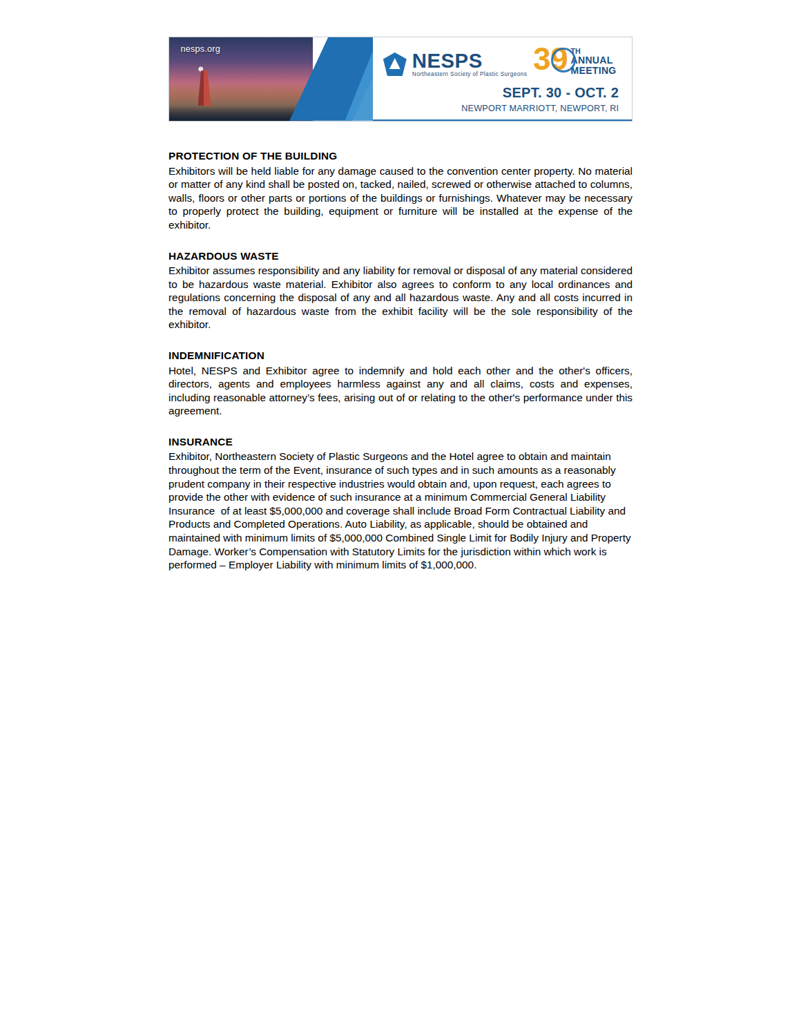nesps.org
NESPS
Northeastern Society of Plastic Surgeons
39
TH
ANNUAL
MEETING
SEPT. 30 - OCT. 2
NEWPORT MARRIOTT, NEWPORT, RI
PROTECTION OF THE BUILDING
Exhibitors will be held liable for any damage caused to the convention center property. No material or matter of any kind shall be posted on, tacked, nailed, screwed or otherwise attached to columns, walls, floors or other parts or portions of the buildings or furnishings. Whatever may be necessary to properly protect the building, equipment or furniture will be installed at the expense of the exhibitor.
HAZARDOUS WASTE
Exhibitor assumes responsibility and any liability for removal or disposal of any material considered to be hazardous waste material. Exhibitor also agrees to conform to any local ordinances and regulations concerning the disposal of any and all hazardous waste. Any and all costs incurred in the removal of hazardous waste from the exhibit facility will be the sole responsibility of the exhibitor.
INDEMNIFICATION
Hotel, NESPS and Exhibitor agree to indemnify and hold each other and the other's officers, directors, agents and employees harmless against any and all claims, costs and expenses, including reasonable attorney’s fees, arising out of or relating to the other's performance under this agreement.
INSURANCE
Exhibitor, Northeastern Society of Plastic Surgeons and the Hotel agree to obtain and maintain throughout the term of the Event, insurance of such types and in such amounts as a reasonably prudent company in their respective industries would obtain and, upon request, each agrees to provide the other with evidence of such insurance at a minimum Commercial General Liability Insurance of at least $5,000,000 and coverage shall include Broad Form Contractual Liability and Products and Completed Operations. Auto Liability, as applicable, should be obtained and maintained with minimum limits of $5,000,000 Combined Single Limit for Bodily Injury and Property Damage. Worker’s Compensation with Statutory Limits for the jurisdiction within which work is performed – Employer Liability with minimum limits of $1,000,000.